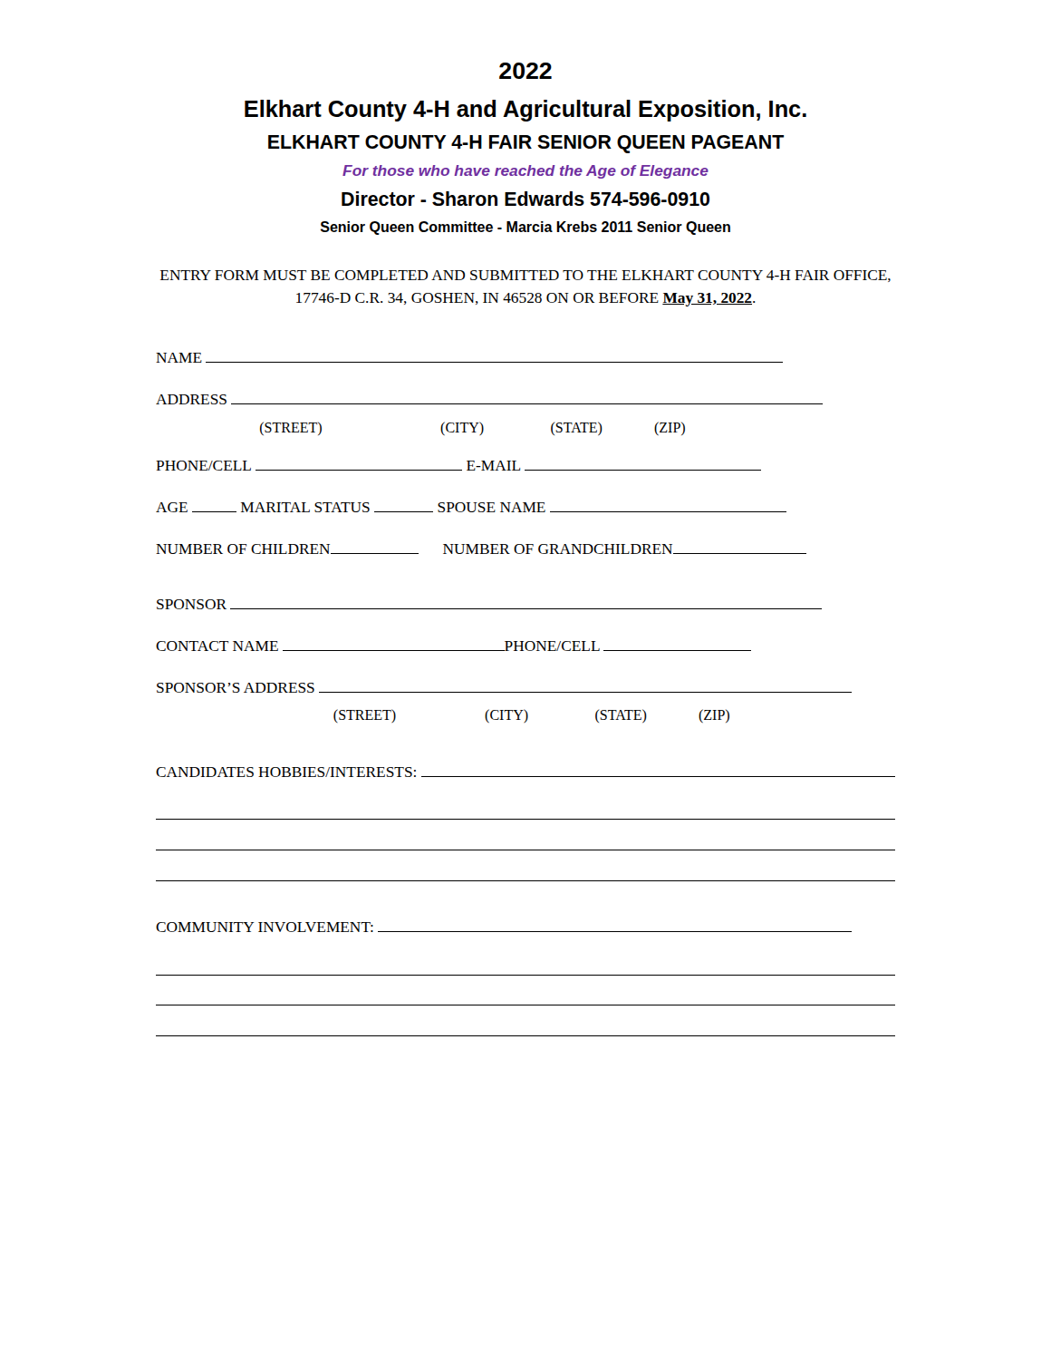2022
Elkhart County 4-H and Agricultural Exposition, Inc.
ELKHART COUNTY 4-H FAIR SENIOR QUEEN PAGEANT
For those who have reached the Age of Elegance
Director - Sharon Edwards 574-596-0910
Senior Queen Committee - Marcia Krebs 2011 Senior Queen
ENTRY FORM MUST BE COMPLETED AND SUBMITTED TO THE ELKHART COUNTY 4-H FAIR OFFICE, 17746-D C.R. 34, GOSHEN, IN 46528 ON OR BEFORE May 31, 2022.
NAME
ADDRESS
(STREET) (CITY) (STATE) (ZIP)
PHONE/CELL E-MAIL
AGE MARITAL STATUS SPOUSE NAME
NUMBER OF CHILDREN NUMBER OF GRANDCHILDREN
SPONSOR
CONTACT NAME PHONE/CELL
SPONSOR’S ADDRESS
(STREET) (CITY) (STATE) (ZIP)
CANDIDATES HOBBIES/INTERESTS:
COMMUNITY INVOLVEMENT: